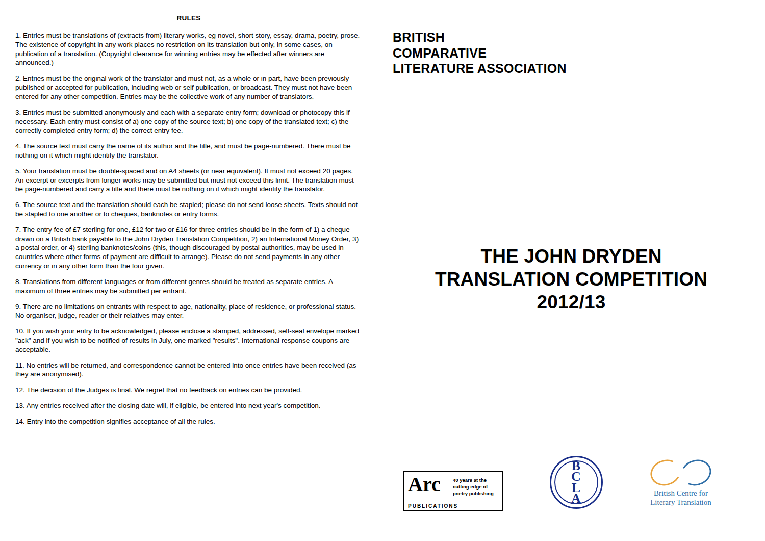RULES
1. Entries must be translations of (extracts from) literary works, eg novel, short story, essay, drama, poetry, prose. The existence of copyright in any work places no restriction on its translation but only, in some cases, on publication of a translation. (Copyright clearance for winning entries may be effected after winners are announced.)
2. Entries must be the original work of the translator and must not, as a whole or in part, have been previously published or accepted for publication, including web or self publication, or broadcast. They must not have been entered for any other competition. Entries may be the collective work of any number of translators.
3. Entries must be submitted anonymously and each with a separate entry form; download or photocopy this if necessary. Each entry must consist of a) one copy of the source text; b) one copy of the translated text; c) the correctly completed entry form; d) the correct entry fee.
4. The source text must carry the name of its author and the title, and must be page-numbered. There must be nothing on it which might identify the translator.
5. Your translation must be double-spaced and on A4 sheets (or near equivalent). It must not exceed 20 pages. An excerpt or excerpts from longer works may be submitted but must not exceed this limit. The translation must be page-numbered and carry a title and there must be nothing on it which might identify the translator.
6. The source text and the translation should each be stapled; please do not send loose sheets. Texts should not be stapled to one another or to cheques, banknotes or entry forms.
7. The entry fee of £7 sterling for one, £12 for two or £16 for three entries should be in the form of 1) a cheque drawn on a British bank payable to the John Dryden Translation Competition, 2) an International Money Order, 3) a postal order, or 4) sterling banknotes/coins (this, though discouraged by postal authorities, may be used in countries where other forms of payment are difficult to arrange). Please do not send payments in any other currency or in any other form than the four given.
8. Translations from different languages or from different genres should be treated as separate entries. A maximum of three entries may be submitted per entrant.
9. There are no limitations on entrants with respect to age, nationality, place of residence, or professional status. No organiser, judge, reader or their relatives may enter.
10. If you wish your entry to be acknowledged, please enclose a stamped, addressed, self-seal envelope marked "ack" and if you wish to be notified of results in July, one marked "results". International response coupons are acceptable.
11. No entries will be returned, and correspondence cannot be entered into once entries have been received (as they are anonymised).
12. The decision of the Judges is final. We regret that no feedback on entries can be provided.
13. Any entries received after the closing date will, if eligible, be entered into next year's competition.
14. Entry into the competition signifies acceptance of all the rules.
BRITISH
COMPARATIVE
LITERATURE ASSOCIATION
THE JOHN DRYDEN
TRANSLATION COMPETITION
2012/13
Arc
PUBLICATIONS
40 years at the
cutting edge of
poetry publishing
B
C
L
A
British Centre for
Literary Translation